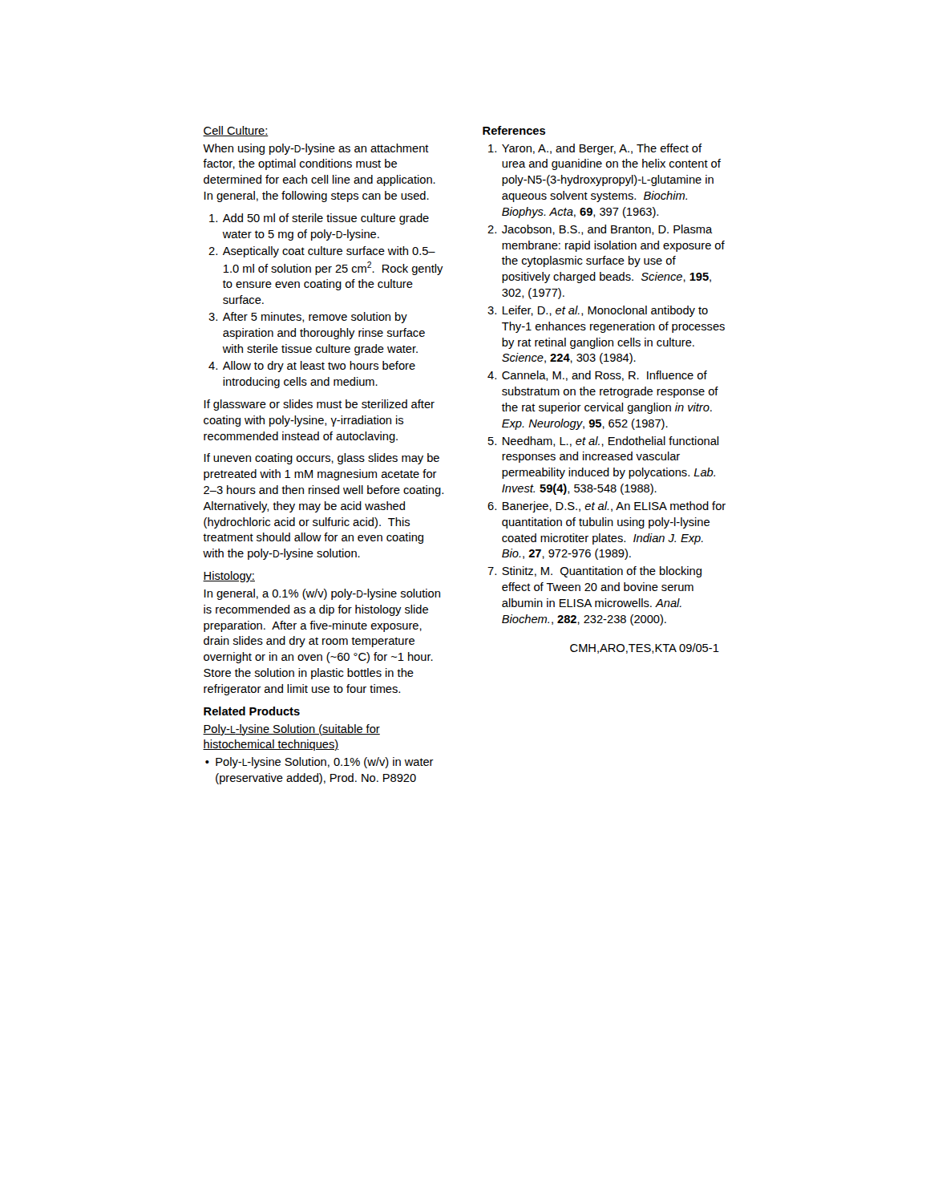Cell Culture:
When using poly-d-lysine as an attachment factor, the optimal conditions must be determined for each cell line and application. In general, the following steps can be used.
Add 50 ml of sterile tissue culture grade water to 5 mg of poly-d-lysine.
Aseptically coat culture surface with 0.5–1.0 ml of solution per 25 cm2. Rock gently to ensure even coating of the culture surface.
After 5 minutes, remove solution by aspiration and thoroughly rinse surface with sterile tissue culture grade water.
Allow to dry at least two hours before introducing cells and medium.
If glassware or slides must be sterilized after coating with poly-lysine, γ-irradiation is recommended instead of autoclaving.
If uneven coating occurs, glass slides may be pretreated with 1 mM magnesium acetate for 2–3 hours and then rinsed well before coating. Alternatively, they may be acid washed (hydrochloric acid or sulfuric acid). This treatment should allow for an even coating with the poly-d-lysine solution.
Histology:
In general, a 0.1% (w/v) poly-d-lysine solution is recommended as a dip for histology slide preparation. After a five-minute exposure, drain slides and dry at room temperature overnight or in an oven (~60 °C) for ~1 hour. Store the solution in plastic bottles in the refrigerator and limit use to four times.
Related Products
Poly-l-lysine Solution (suitable for histochemical techniques)
Poly-l-lysine Solution, 0.1% (w/v) in water (preservative added), Prod. No. P8920
References
Yaron, A., and Berger, A., The effect of urea and guanidine on the helix content of poly-N5-(3-hydroxypropyl)-l-glutamine in aqueous solvent systems. Biochim. Biophys. Acta, 69, 397 (1963).
Jacobson, B.S., and Branton, D. Plasma membrane: rapid isolation and exposure of the cytoplasmic surface by use of positively charged beads. Science, 195, 302, (1977).
Leifer, D., et al., Monoclonal antibody to Thy-1 enhances regeneration of processes by rat retinal ganglion cells in culture. Science, 224, 303 (1984).
Cannela, M., and Ross, R. Influence of substratum on the retrograde response of the rat superior cervical ganglion in vitro. Exp. Neurology, 95, 652 (1987).
Needham, L., et al., Endothelial functional responses and increased vascular permeability induced by polycations. Lab. Invest. 59(4), 538-548 (1988).
Banerjee, D.S., et al., An ELISA method for quantitation of tubulin using poly-l-lysine coated microtiter plates. Indian J. Exp. Bio., 27, 972-976 (1989).
Stinitz, M. Quantitation of the blocking effect of Tween 20 and bovine serum albumin in ELISA microwells. Anal. Biochem., 282, 232-238 (2000).
CMH,ARO,TES,KTA 09/05-1